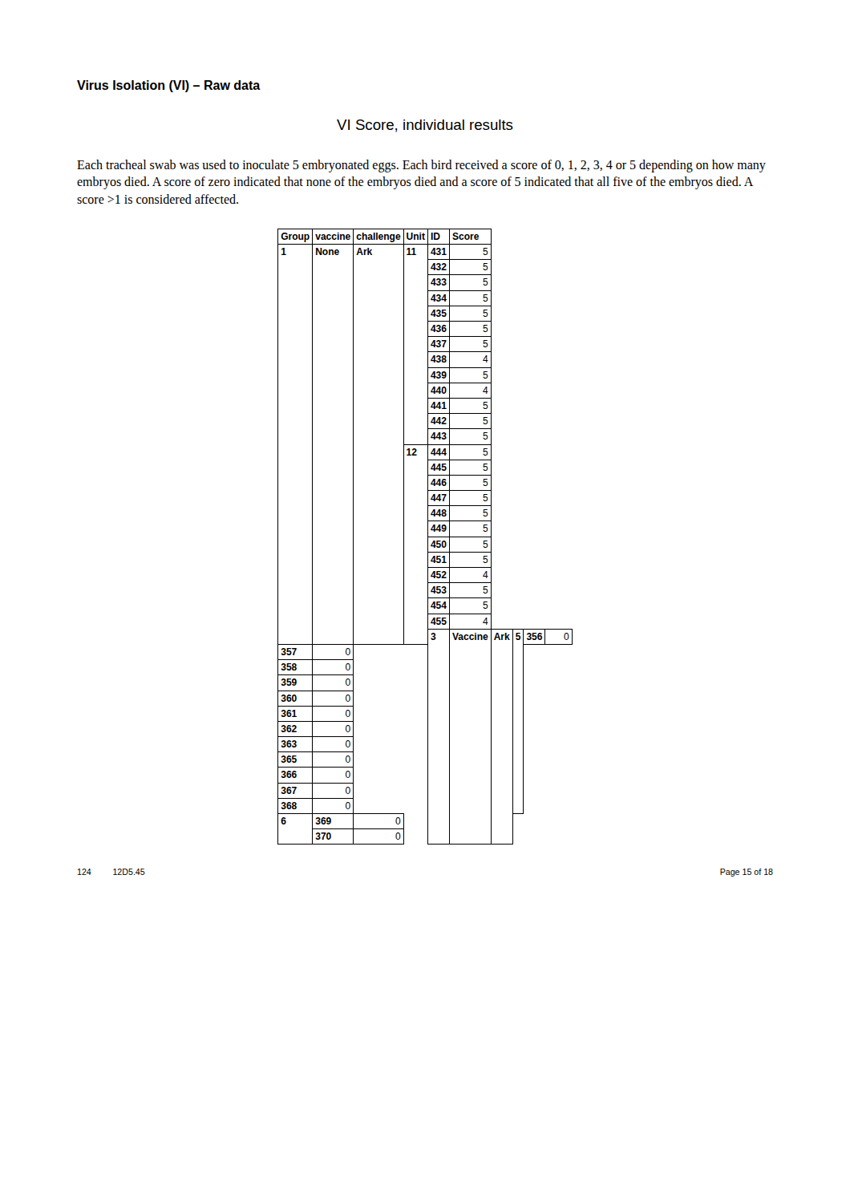Virus Isolation (VI) – Raw data
VI Score, individual results
Each tracheal swab was used to inoculate 5 embryonated eggs. Each bird received a score of 0, 1, 2, 3, 4 or 5 depending on how many embryos died. A score of zero indicated that none of the embryos died and a score of 5 indicated that all five of the embryos died. A score >1 is considered affected.
| Group | vaccine | challenge | Unit | ID | Score |
| --- | --- | --- | --- | --- | --- |
| 1 | None | Ark | 11 | 431 | 5 |
| 432 | 5 |
| 433 | 5 |
| 434 | 5 |
| 435 | 5 |
| 436 | 5 |
| 437 | 5 |
| 438 | 4 |
| 439 | 5 |
| 440 | 4 |
| 441 | 5 |
| 442 | 5 |
| 443 | 5 |
| 12 | 444 | 5 |
| 445 | 5 |
| 446 | 5 |
| 447 | 5 |
| 448 | 5 |
| 449 | 5 |
| 450 | 5 |
| 451 | 5 |
| 452 | 4 |
| 453 | 5 |
| 454 | 5 |
| 455 | 4 |
| 3 | Vaccine | Ark | 5 | 356 | 0 |
| 357 | 0 |
| 358 | 0 |
| 359 | 0 |
| 360 | 0 |
| 361 | 0 |
| 362 | 0 |
| 363 | 0 |
| 365 | 0 |
| 366 | 0 |
| 367 | 0 |
| 368 | 0 |
| 6 | 369 | 0 |
| 370 | 0 |
12412D5.45
Page 15 of 18